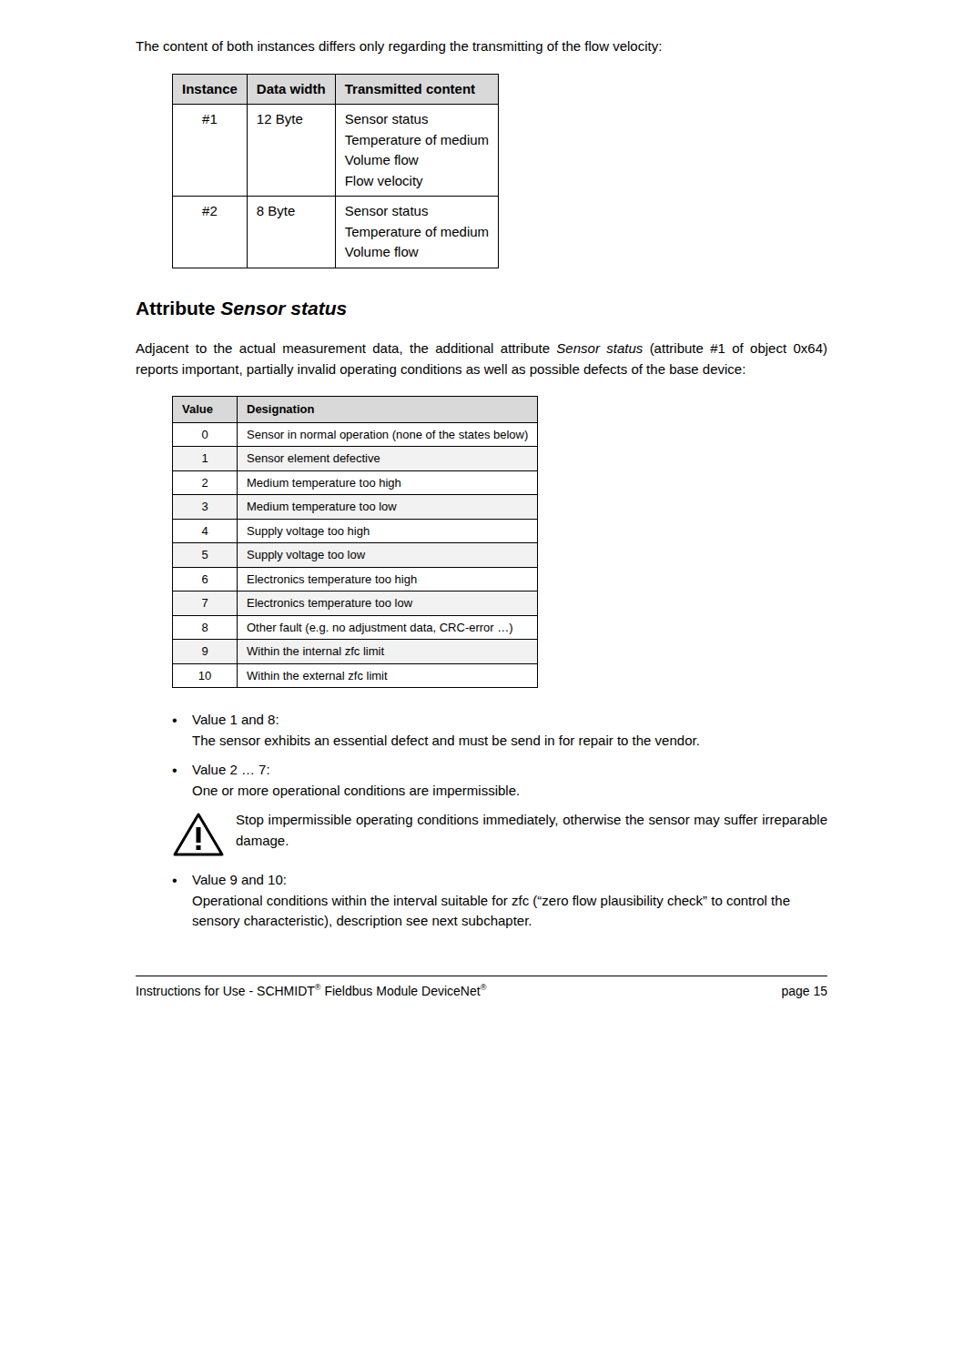The content of both instances differs only regarding the transmitting of the flow velocity:
| Instance | Data width | Transmitted content |
| --- | --- | --- |
| #1 | 12 Byte | Sensor status Temperature of medium Volume flow Flow velocity |
| #2 | 8 Byte | Sensor status Temperature of medium Volume flow |
Attribute Sensor status
Adjacent to the actual measurement data, the additional attribute Sensor status (attribute #1 of object 0x64) reports important, partially invalid operating conditions as well as possible defects of the base device:
| Value | Designation |
| --- | --- |
| 0 | Sensor in normal operation (none of the states below) |
| 1 | Sensor element defective |
| 2 | Medium temperature too high |
| 3 | Medium temperature too low |
| 4 | Supply voltage too high |
| 5 | Supply voltage too low |
| 6 | Electronics temperature too high |
| 7 | Electronics temperature too low |
| 8 | Other fault (e.g. no adjustment data, CRC-error …) |
| 9 | Within the internal zfc limit |
| 10 | Within the external zfc limit |
Value 1 and 8:
The sensor exhibits an essential defect and must be send in for repair to the vendor.
Value 2 … 7:
One or more operational conditions are impermissible.
Stop impermissible operating conditions immediately, otherwise the sensor may suffer irreparable damage.
Value 9 and 10:
Operational conditions within the interval suitable for zfc (“zero flow plausibility check” to control the sensory characteristic), description see next subchapter.
Instructions for Use - SCHMIDT® Fieldbus Module DeviceNet® page 15